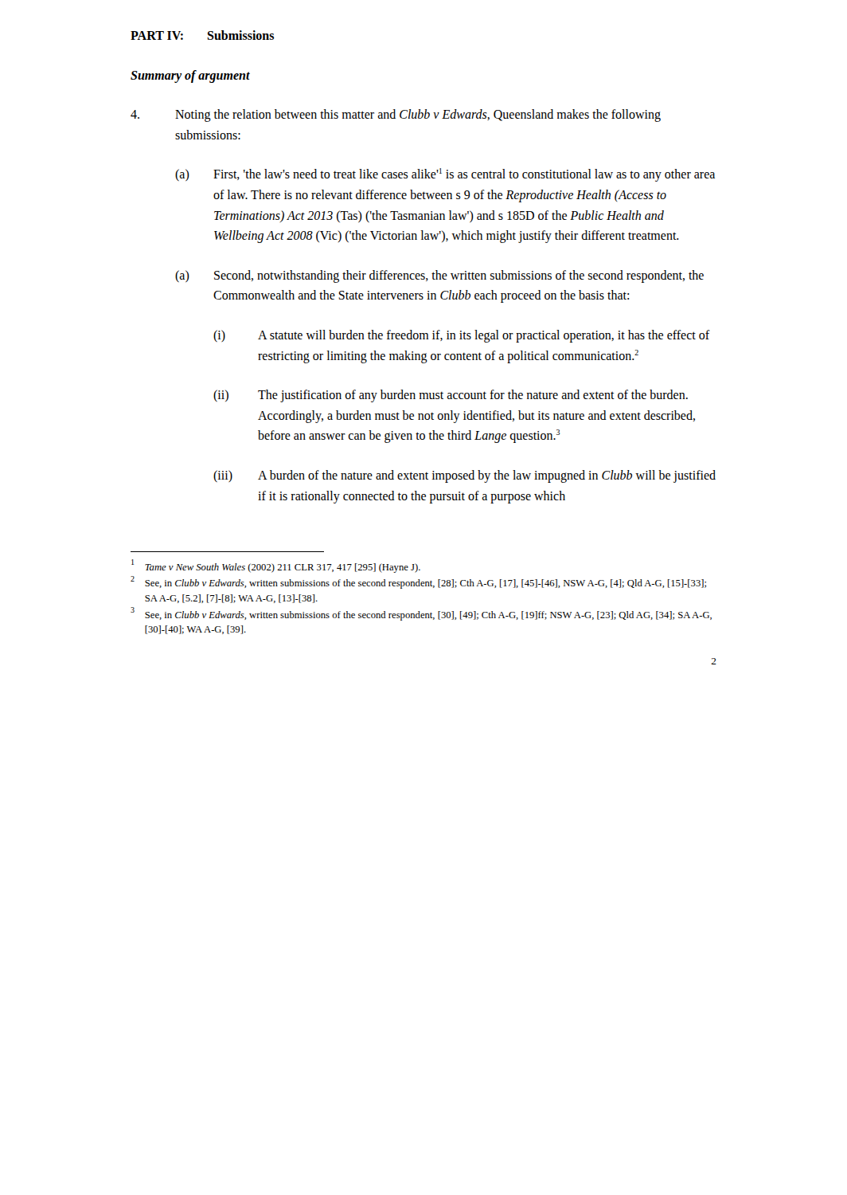PART IV: Submissions
Summary of argument
Noting the relation between this matter and Clubb v Edwards, Queensland makes the following submissions:
First, 'the law's need to treat like cases alike'1 is as central to constitutional law as to any other area of law. There is no relevant difference between s 9 of the Reproductive Health (Access to Terminations) Act 2013 (Tas) ('the Tasmanian law') and s 185D of the Public Health and Wellbeing Act 2008 (Vic) ('the Victorian law'), which might justify their different treatment.
Second, notwithstanding their differences, the written submissions of the second respondent, the Commonwealth and the State interveners in Clubb each proceed on the basis that:
A statute will burden the freedom if, in its legal or practical operation, it has the effect of restricting or limiting the making or content of a political communication.2
The justification of any burden must account for the nature and extent of the burden. Accordingly, a burden must be not only identified, but its nature and extent described, before an answer can be given to the third Lange question.3
A burden of the nature and extent imposed by the law impugned in Clubb will be justified if it is rationally connected to the pursuit of a purpose which
Tame v New South Wales (2002) 211 CLR 317, 417 [295] (Hayne J).
See, in Clubb v Edwards, written submissions of the second respondent, [28]; Cth A-G, [17], [45]-[46], NSW A-G, [4]; Qld A-G, [15]-[33]; SA A-G, [5.2], [7]-[8]; WA A-G, [13]-[38].
See, in Clubb v Edwards, written submissions of the second respondent, [30], [49]; Cth A-G, [19]ff; NSW A-G, [23]; Qld AG, [34]; SA A-G, [30]-[40]; WA A-G, [39].
2